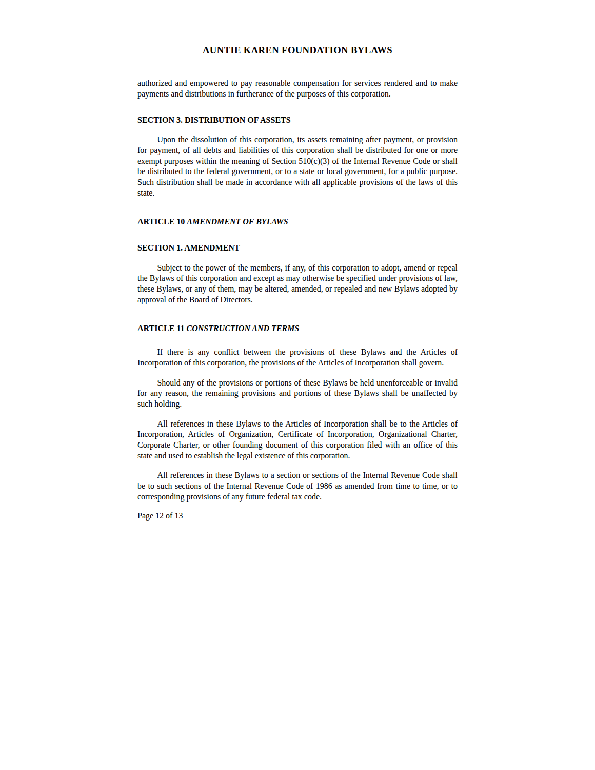AUNTIE KAREN FOUNDATION BYLAWS
authorized and empowered to pay reasonable compensation for services rendered and to make payments and distributions in furtherance of the purposes of this corporation.
SECTION 3. DISTRIBUTION OF ASSETS
Upon the dissolution of this corporation, its assets remaining after payment, or provision for payment, of all debts and liabilities of this corporation shall be distributed for one or more exempt purposes within the meaning of Section 510(c)(3) of the Internal Revenue Code or shall be distributed to the federal government, or to a state or local government, for a public purpose. Such distribution shall be made in accordance with all applicable provisions of the laws of this state.
ARTICLE 10 AMENDMENT OF BYLAWS
SECTION 1. AMENDMENT
Subject to the power of the members, if any, of this corporation to adopt, amend or repeal the Bylaws of this corporation and except as may otherwise be specified under provisions of law, these Bylaws, or any of them, may be altered, amended, or repealed and new Bylaws adopted by approval of the Board of Directors.
ARTICLE 11 CONSTRUCTION AND TERMS
If there is any conflict between the provisions of these Bylaws and the Articles of Incorporation of this corporation, the provisions of the Articles of Incorporation shall govern.
Should any of the provisions or portions of these Bylaws be held unenforceable or invalid for any reason, the remaining provisions and portions of these Bylaws shall be unaffected by such holding.
All references in these Bylaws to the Articles of Incorporation shall be to the Articles of Incorporation, Articles of Organization, Certificate of Incorporation, Organizational Charter, Corporate Charter, or other founding document of this corporation filed with an office of this state and used to establish the legal existence of this corporation.
All references in these Bylaws to a section or sections of the Internal Revenue Code shall be to such sections of the Internal Revenue Code of 1986 as amended from time to time, or to corresponding provisions of any future federal tax code.
Page 12 of 13